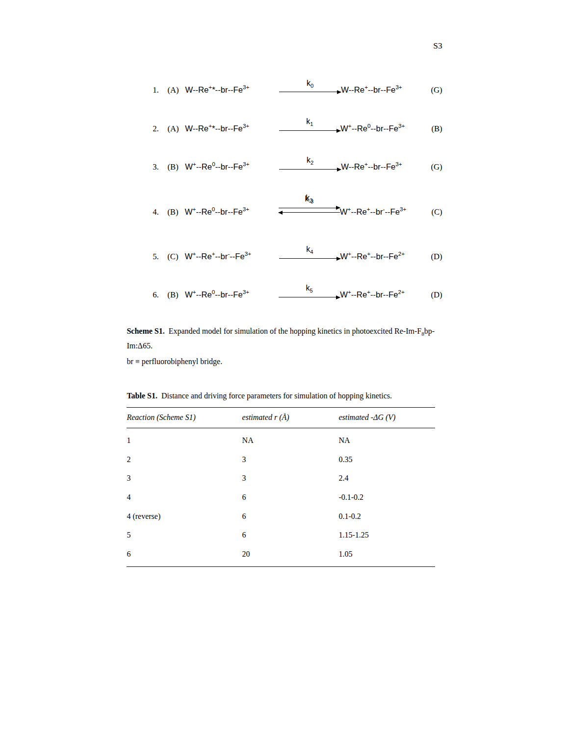S3
| 1. | (A) | W--Re + *--br--Fe 3+ | k 0 | W--Re + --br--Fe 3+ | (G) |
| 2. | (A) | W--Re + *--br--Fe 3+ | k 1 | W + --Re 0 --br--Fe 3+ | (B) |
| 3. | (B) | W + --Re 0 --br--Fe 3+ | k 2 | W--Re + --br--Fe 3+ | (G) |
| 4. | (B) | W + --Re 0 --br--Fe 3+ | k 3 k -3 | W + --Re + --br - --Fe 3+ | (C) |
| 5. | (C) | W + --Re + --br - --Fe 3+ | k 4 | W + --Re + --br--Fe 2+ | (D) |
| 6. | (B) | W + --Re 0 --br--Fe 3+ | k 5 | W + --Re + --br--Fe 2+ | (D) |
Scheme S1. Expanded model for simulation of the hopping kinetics in photoexcited Re-Im-F8bp-Im:Δ65. br ≡ perfluorobiphenyl bridge.
Table S1. Distance and driving force parameters for simulation of hopping kinetics.
| Reaction (Scheme S1) | estimated r (Å) | estimated -ΔG (V) |
| --- | --- | --- |
| 1 | NA | NA |
| 2 | 3 | 0.35 |
| 3 | 3 | 2.4 |
| 4 | 6 | -0.1-0.2 |
| 4 (reverse) | 6 | 0.1-0.2 |
| 5 | 6 | 1.15-1.25 |
| 6 | 20 | 1.05 |